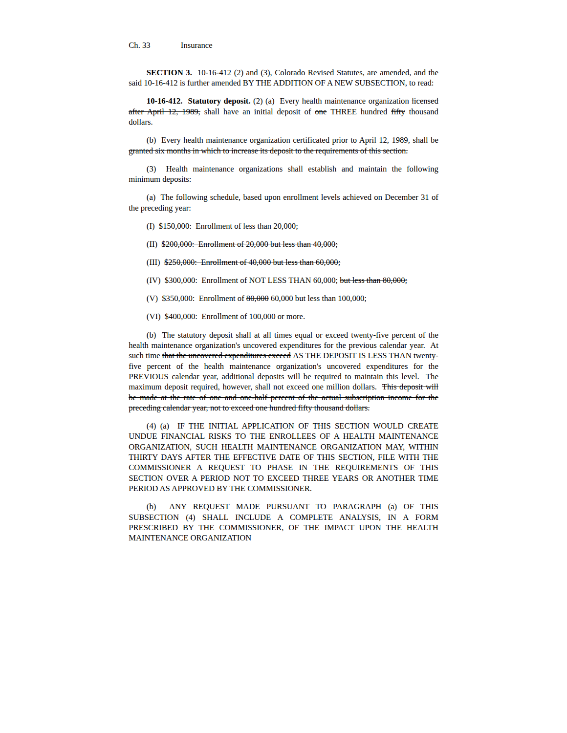Ch. 33 Insurance
SECTION 3. 10-16-412 (2) and (3), Colorado Revised Statutes, are amended, and the said 10-16-412 is further amended BY THE ADDITION OF A NEW SUBSECTION, to read:
10-16-412. Statutory deposit. (2) (a) Every health maintenance organization licensed after April 12, 1989, shall have an initial deposit of one THREE hundred fifty thousand dollars.
(b) Every health maintenance organization certificated prior to April 12, 1989, shall be granted six months in which to increase its deposit to the requirements of this section.
(3) Health maintenance organizations shall establish and maintain the following minimum deposits:
(a) The following schedule, based upon enrollment levels achieved on December 31 of the preceding year:
(I) $150,000: Enrollment of less than 20,000;
(II) $200,000: Enrollment of 20,000 but less than 40,000;
(III) $250,000: Enrollment of 40,000 but less than 60,000;
(IV) $300,000: Enrollment of NOT LESS THAN 60,000; but less than 80,000;
(V) $350,000: Enrollment of 80,000 60,000 but less than 100,000;
(VI) $400,000: Enrollment of 100,000 or more.
(b) The statutory deposit shall at all times equal or exceed twenty-five percent of the health maintenance organization's uncovered expenditures for the previous calendar year. At such time that the uncovered expenditures exceed AS THE DEPOSIT IS LESS THAN twenty-five percent of the health maintenance organization's uncovered expenditures for the PREVIOUS calendar year, additional deposits will be required to maintain this level. The maximum deposit required, however, shall not exceed one million dollars. This deposit will be made at the rate of one and one-half percent of the actual subscription income for the preceding calendar year, not to exceed one hundred fifty thousand dollars.
(4) (a) IF THE INITIAL APPLICATION OF THIS SECTION WOULD CREATE UNDUE FINANCIAL RISKS TO THE ENROLLEES OF A HEALTH MAINTENANCE ORGANIZATION, SUCH HEALTH MAINTENANCE ORGANIZATION MAY, WITHIN THIRTY DAYS AFTER THE EFFECTIVE DATE OF THIS SECTION, FILE WITH THE COMMISSIONER A REQUEST TO PHASE IN THE REQUIREMENTS OF THIS SECTION OVER A PERIOD NOT TO EXCEED THREE YEARS OR ANOTHER TIME PERIOD AS APPROVED BY THE COMMISSIONER.
(b) ANY REQUEST MADE PURSUANT TO PARAGRAPH (a) OF THIS SUBSECTION (4) SHALL INCLUDE A COMPLETE ANALYSIS, IN A FORM PRESCRIBED BY THE COMMISSIONER, OF THE IMPACT UPON THE HEALTH MAINTENANCE ORGANIZATION